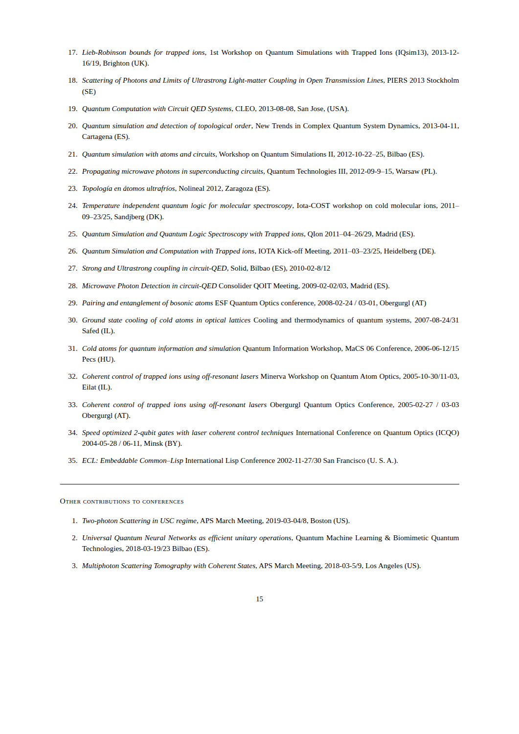Lieb-Robinson bounds for trapped ions, 1st Workshop on Quantum Simulations with Trapped Ions (IQsim13), 2013-12-16/19, Brighton (UK).
Scattering of Photons and Limits of Ultrastrong Light-matter Coupling in Open Transmission Lines, PIERS 2013 Stockholm (SE)
Quantum Computation with Circuit QED Systems, CLEO, 2013-08-08, San Jose, (USA).
Quantum simulation and detection of topological order, New Trends in Complex Quantum System Dynamics, 2013-04-11, Cartagena (ES).
Quantum simulation with atoms and circuits, Workshop on Quantum Simulations II, 2012-10-22–25, Bilbao (ES).
Propagating microwave photons in superconducting circuits, Quantum Technologies III, 2012-09-9–15, Warsaw (PL).
Topología en átomos ultrafríos, Nolineal 2012, Zaragoza (ES).
Temperature independent quantum logic for molecular spectroscopy, Iota-COST workshop on cold molecular ions, 2011–09–23/25, Sandjberg (DK).
Quantum Simulation and Quantum Logic Spectroscopy with Trapped ions, QIon 2011–04–26/29, Madrid (ES).
Quantum Simulation and Computation with Trapped ions, IOTA Kick-off Meeting, 2011–03–23/25, Heidelberg (DE).
Strong and Ultrastrong coupling in circuit-QED, Solid, Bilbao (ES), 2010-02-8/12
Microwave Photon Detection in circuit-QED Consolider QOIT Meeting, 2009-02-02/03, Madrid (ES).
Pairing and entanglement of bosonic atoms ESF Quantum Optics conference, 2008-02-24 / 03-01, Obergurgl (AT)
Ground state cooling of cold atoms in optical lattices Cooling and thermodynamics of quantum systems, 2007-08-24/31 Safed (IL).
Cold atoms for quantum information and simulation Quantum Information Workshop, MaCS 06 Conference, 2006-06-12/15 Pecs (HU).
Coherent control of trapped ions using off-resonant lasers Minerva Workshop on Quantum Atom Optics, 2005-10-30/11-03, Eilat (IL).
Coherent control of trapped ions using off-resonant lasers Obergurgl Quantum Optics Conference, 2005-02-27 / 03-03 Obergurgl (AT).
Speed optimized 2-qubit gates with laser coherent control techniques International Conference on Quantum Optics (ICQO) 2004-05-28 / 06-11, Minsk (BY).
ECL: Embeddable Common–Lisp International Lisp Conference 2002-11-27/30 San Francisco (U. S. A.).
Other contributions to conferences
Two-photon Scattering in USC regime, APS March Meeting, 2019-03-04/8, Boston (US).
Universal Quantum Neural Networks as efficient unitary operations, Quantum Machine Learning & Biomimetic Quantum Technologies, 2018-03-19/23 Bilbao (ES).
Multiphoton Scattering Tomography with Coherent States, APS March Meeting, 2018-03-5/9, Los Angeles (US).
15